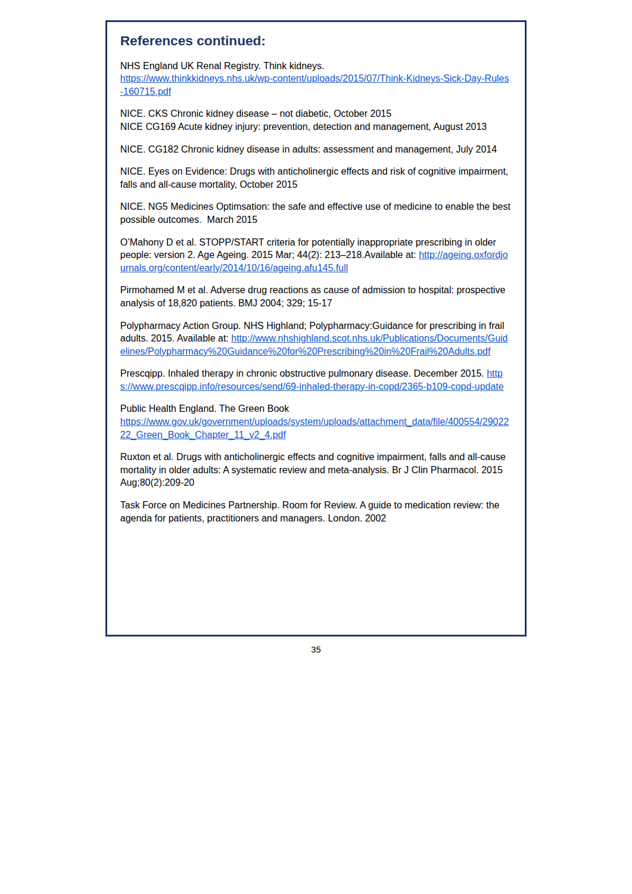References continued:
NHS England UK Renal Registry. Think kidneys.
https://www.thinkkidneys.nhs.uk/wp-content/uploads/2015/07/Think-Kidneys-Sick-Day-Rules-160715.pdf
NICE. CKS Chronic kidney disease – not diabetic, October 2015
NICE CG169 Acute kidney injury: prevention, detection and management, August 2013
NICE. CG182 Chronic kidney disease in adults: assessment and management, July 2014
NICE. Eyes on Evidence: Drugs with anticholinergic effects and risk of cognitive impairment, falls and all-cause mortality, October 2015
NICE. NG5 Medicines Optimsation: the safe and effective use of medicine to enable the best possible outcomes. March 2015
O’Mahony D et al. STOPP/START criteria for potentially inappropriate prescribing in older people: version 2. Age Ageing. 2015 Mar; 44(2): 213–218.Available at: http://ageing.oxfordjournals.org/content/early/2014/10/16/ageing.afu145.full
Pirmohamed M et al. Adverse drug reactions as cause of admission to hospital: prospective analysis of 18,820 patients. BMJ 2004; 329; 15-17
Polypharmacy Action Group. NHS Highland; Polypharmacy:Guidance for prescribing in frail adults. 2015. Available at: http://www.nhshighland.scot.nhs.uk/Publications/Documents/Guidelines/Polypharmacy%20Guidance%20for%20Prescribing%20in%20Frail%20Adults.pdf
Prescqipp. Inhaled therapy in chronic obstructive pulmonary disease. December 2015. https://www.prescqipp.info/resources/send/69-inhaled-therapy-in-copd/2365-b109-copd-update
Public Health England. The Green Book
https://www.gov.uk/government/uploads/system/uploads/attachment_data/file/400554/2902222_Green_Book_Chapter_11_v2_4.pdf
Ruxton et al. Drugs with anticholinergic effects and cognitive impairment, falls and all-cause mortality in older adults: A systematic review and meta-analysis. Br J Clin Pharmacol. 2015 Aug;80(2):209-20
Task Force on Medicines Partnership. Room for Review. A guide to medication review: the agenda for patients, practitioners and managers. London. 2002
35